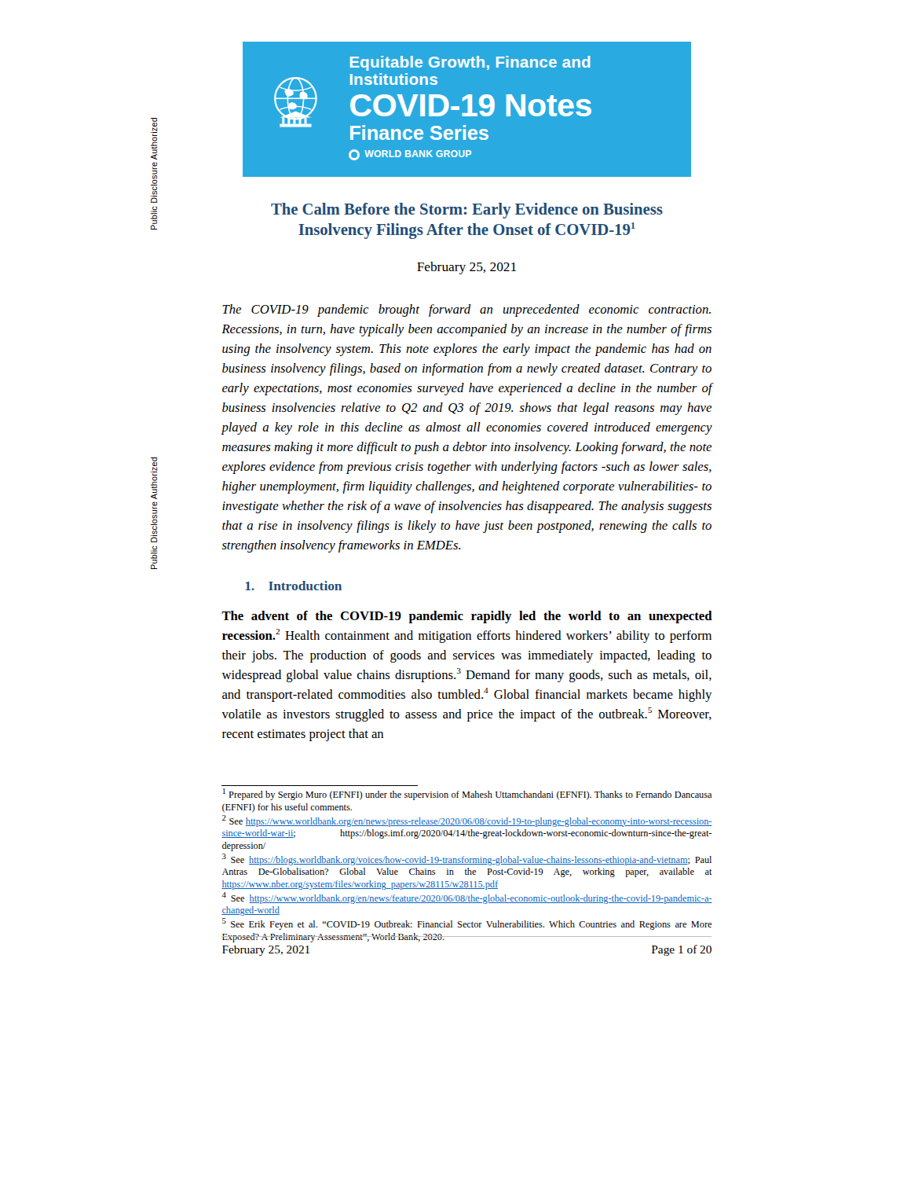Public Disclosure Authorized
Public Disclosure Authorized
Equitable Growth, Finance and Institutions
COVID-19 Notes
Finance Series
WORLD BANK GROUP
The Calm Before the Storm: Early Evidence on Business
Insolvency Filings After the Onset of COVID-191
February 25, 2021
The COVID-19 pandemic brought forward an unprecedented economic contraction. Recessions, in turn, have typically been accompanied by an increase in the number of firms using the insolvency system. This note explores the early impact the pandemic has had on business insolvency filings, based on information from a newly created dataset. Contrary to early expectations, most economies surveyed have experienced a decline in the number of business insolvencies relative to Q2 and Q3 of 2019. shows that legal reasons may have played a key role in this decline as almost all economies covered introduced emergency measures making it more difficult to push a debtor into insolvency. Looking forward, the note explores evidence from previous crisis together with underlying factors -such as lower sales, higher unemployment, firm liquidity challenges, and heightened corporate vulnerabilities- to investigate whether the risk of a wave of insolvencies has disappeared. The analysis suggests that a rise in insolvency filings is likely to have just been postponed, renewing the calls to strengthen insolvency frameworks in EMDEs.
1. Introduction
The advent of the COVID-19 pandemic rapidly led the world to an unexpected recession.2 Health containment and mitigation efforts hindered workers’ ability to perform their jobs. The production of goods and services was immediately impacted, leading to widespread global value chains disruptions.3 Demand for many goods, such as metals, oil, and transport-related commodities also tumbled.4 Global financial markets became highly volatile as investors struggled to assess and price the impact of the outbreak.5 Moreover, recent estimates project that an
1 Prepared by Sergio Muro (EFNFI) under the supervision of Mahesh Uttamchandani (EFNFI). Thanks to Fernando Dancausa (EFNFI) for his useful comments.
2 See https://www.worldbank.org/en/news/press-release/2020/06/08/covid-19-to-plunge-global-economy-into-worst-recession-since-world-war-ii; https://blogs.imf.org/2020/04/14/the-great-lockdown-worst-economic-downturn-since-the-great-depression/
3 See https://blogs.worldbank.org/voices/how-covid-19-transforming-global-value-chains-lessons-ethiopia-and-vietnam; Paul Antras De-Globalisation? Global Value Chains in the Post-Covid-19 Age, working paper, available at https://www.nber.org/system/files/working_papers/w28115/w28115.pdf
4 See https://www.worldbank.org/en/news/feature/2020/06/08/the-global-economic-outlook-during-the-covid-19-pandemic-a-changed-world
5 See Erik Feyen et al. “COVID-19 Outbreak: Financial Sector Vulnerabilities. Which Countries and Regions are More Exposed? A Preliminary Assessment”, World Bank, 2020.
February 25, 2021 Page 1 of 20